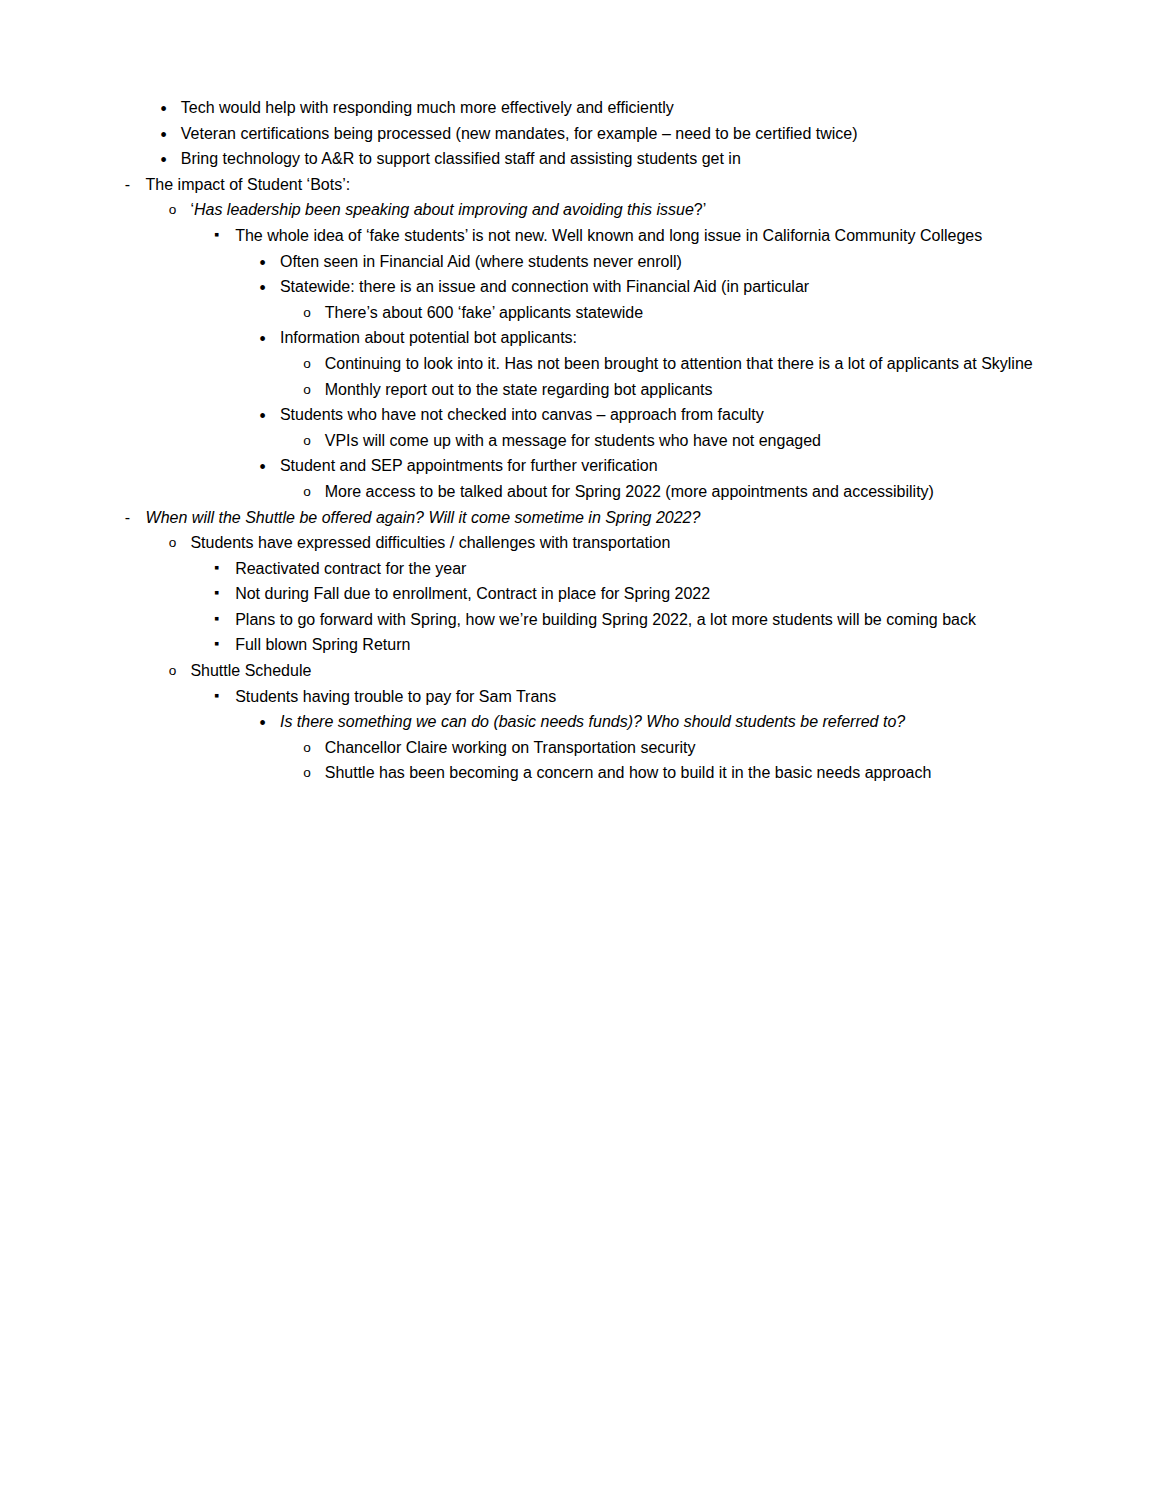Tech would help with responding much more effectively and efficiently
Veteran certifications being processed (new mandates, for example – need to be certified twice)
Bring technology to A&R to support classified staff and assisting students get in
The impact of Student ‘Bots’:
‘Has leadership been speaking about improving and avoiding this issue?’
The whole idea of ‘fake students’ is not new. Well known and long issue in California Community Colleges
Often seen in Financial Aid (where students never enroll)
Statewide: there is an issue and connection with Financial Aid (in particular
There’s about 600 ‘fake’ applicants statewide
Information about potential bot applicants:
Continuing to look into it. Has not been brought to attention that there is a lot of applicants at Skyline
Monthly report out to the state regarding bot applicants
Students who have not checked into canvas – approach from faculty
VPIs will come up with a message for students who have not engaged
Student and SEP appointments for further verification
More access to be talked about for Spring 2022 (more appointments and accessibility)
When will the Shuttle be offered again? Will it come sometime in Spring 2022?
Students have expressed difficulties / challenges with transportation
Reactivated contract for the year
Not during Fall due to enrollment, Contract in place for Spring 2022
Plans to go forward with Spring, how we’re building Spring 2022, a lot more students will be coming back
Full blown Spring Return
Shuttle Schedule
Students having trouble to pay for Sam Trans
Is there something we can do (basic needs funds)? Who should students be referred to?
Chancellor Claire working on Transportation security
Shuttle has been becoming a concern and how to build it in the basic needs approach